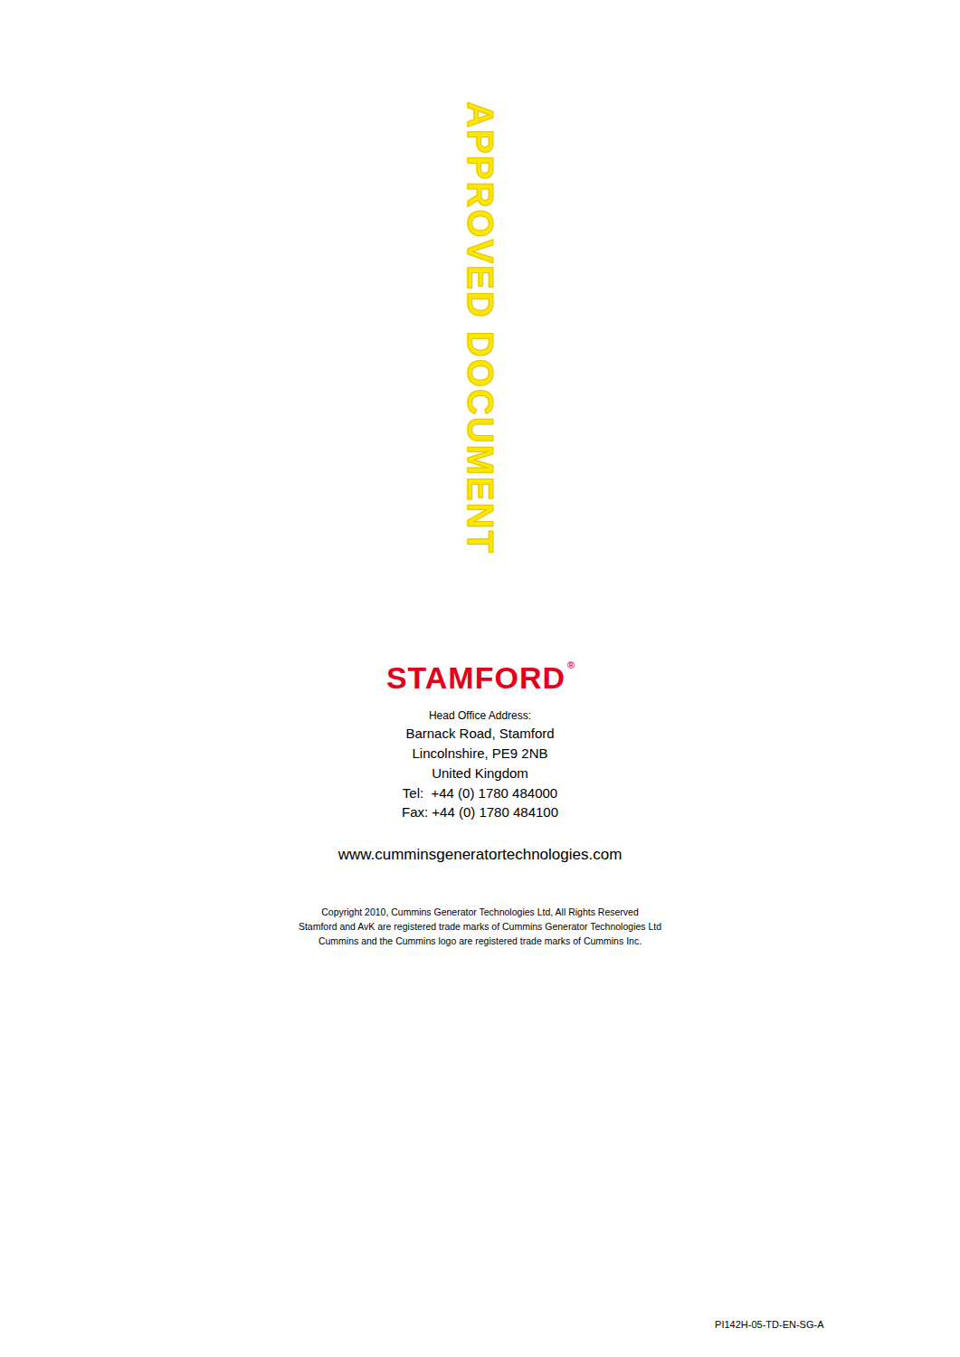APPROVED DOCUMENT
STAMFORD®
Head Office Address:
Barnack Road, Stamford
Lincolnshire, PE9 2NB
United Kingdom
Tel: +44 (0) 1780 484000
Fax: +44 (0) 1780 484100
www.cumminsgeneratortechnologies.com
Copyright 2010, Cummins Generator Technologies Ltd, All Rights Reserved
Stamford and AvK are registered trade marks of Cummins Generator Technologies Ltd
Cummins and the Cummins logo are registered trade marks of Cummins Inc.
PI142H-05-TD-EN-SG-A